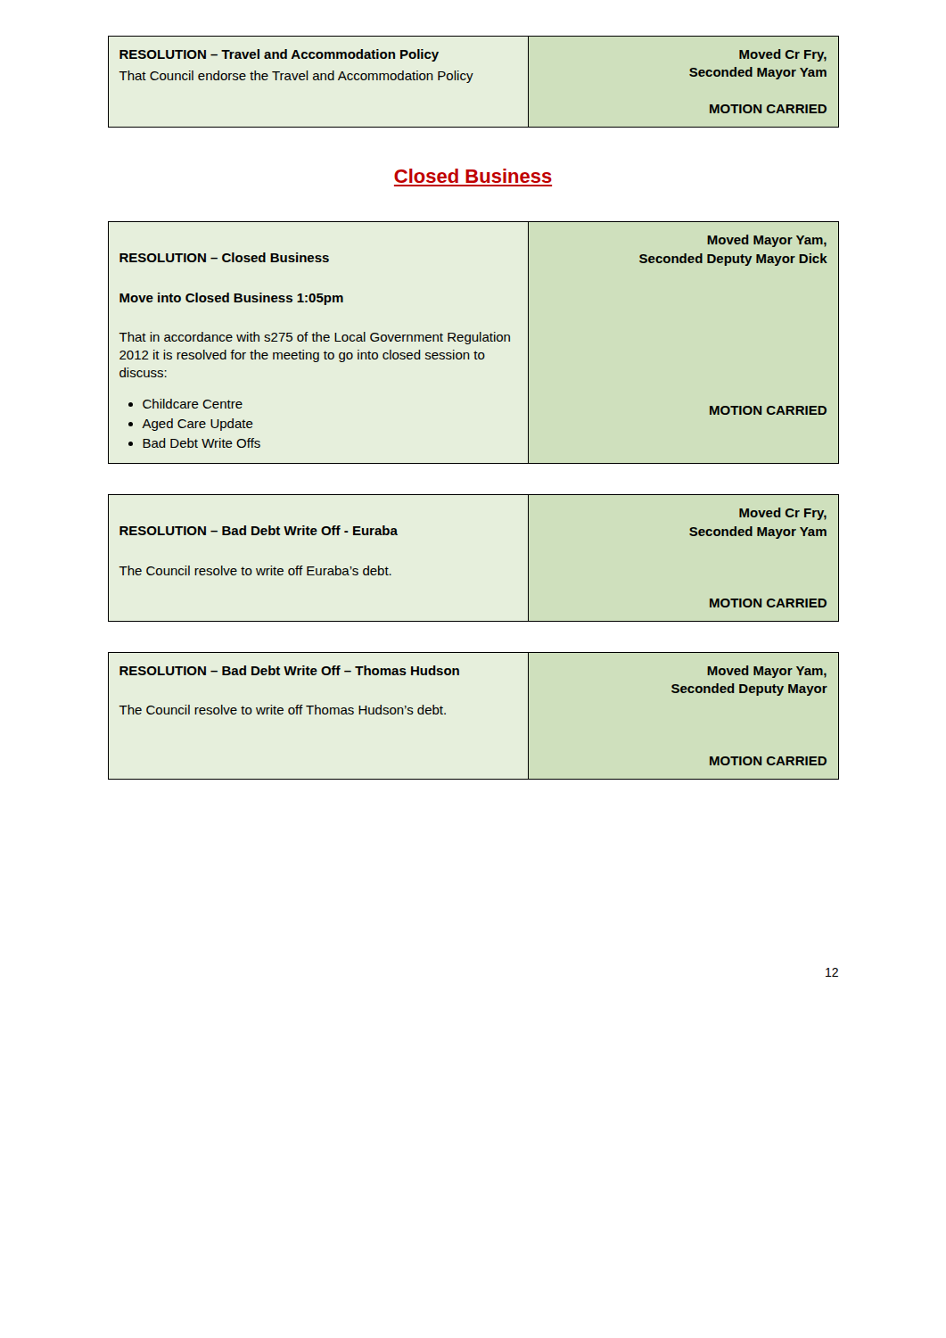| RESOLUTION – Travel and Accommodation Policy That Council endorse the Travel and Accommodation Policy | Moved Cr Fry, Seconded Mayor Yam MOTION CARRIED |
Closed Business
| RESOLUTION – Closed Business Move into Closed Business 1:05pm That in accordance with s275 of the Local Government Regulation 2012 it is resolved for the meeting to go into closed session to discuss: Childcare Centre Aged Care Update Bad Debt Write Offs | Moved Mayor Yam, Seconded Deputy Mayor Dick MOTION CARRIED |
| RESOLUTION – Bad Debt Write Off - Euraba The Council resolve to write off Euraba’s debt. | Moved Cr Fry, Seconded Mayor Yam MOTION CARRIED |
| RESOLUTION – Bad Debt Write Off – Thomas Hudson The Council resolve to write off Thomas Hudson’s debt. | Moved Mayor Yam, Seconded Deputy Mayor MOTION CARRIED |
12